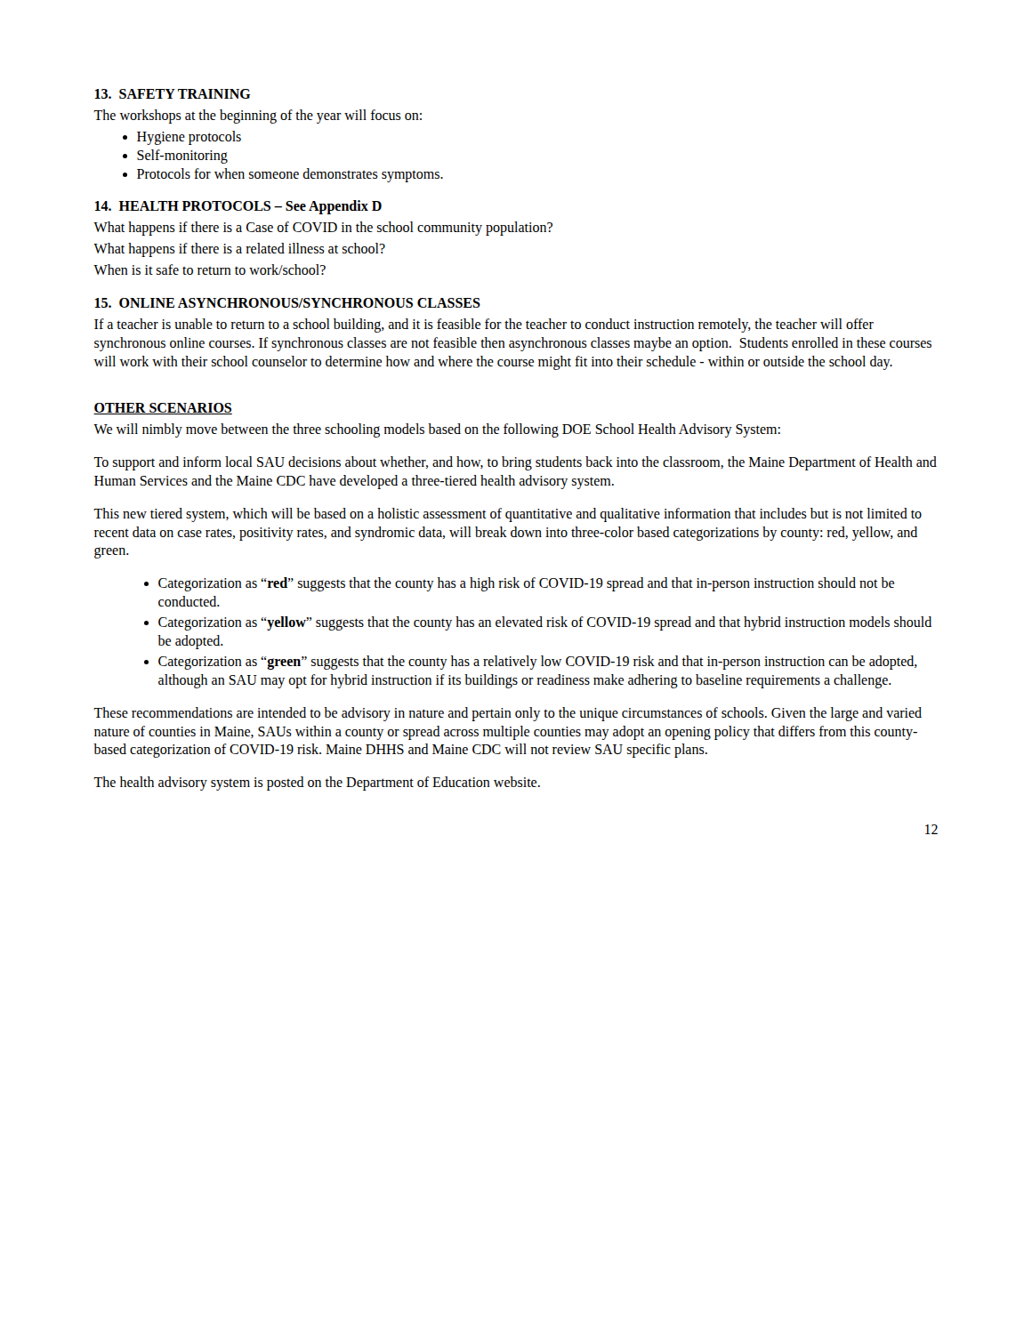13. SAFETY TRAINING
The workshops at the beginning of the year will focus on:
Hygiene protocols
Self-monitoring
Protocols for when someone demonstrates symptoms.
14. HEALTH PROTOCOLS – See Appendix D
What happens if there is a Case of COVID in the school community population?
What happens if there is a related illness at school?
When is it safe to return to work/school?
15. ONLINE ASYNCHRONOUS/SYNCHRONOUS CLASSES
If a teacher is unable to return to a school building, and it is feasible for the teacher to conduct instruction remotely, the teacher will offer synchronous online courses. If synchronous classes are not feasible then asynchronous classes maybe an option. Students enrolled in these courses will work with their school counselor to determine how and where the course might fit into their schedule - within or outside the school day.
OTHER SCENARIOS
We will nimbly move between the three schooling models based on the following DOE School Health Advisory System:
To support and inform local SAU decisions about whether, and how, to bring students back into the classroom, the Maine Department of Health and Human Services and the Maine CDC have developed a three-tiered health advisory system.
This new tiered system, which will be based on a holistic assessment of quantitative and qualitative information that includes but is not limited to recent data on case rates, positivity rates, and syndromic data, will break down into three-color based categorizations by county: red, yellow, and green.
Categorization as “red” suggests that the county has a high risk of COVID-19 spread and that in-person instruction should not be conducted.
Categorization as “yellow” suggests that the county has an elevated risk of COVID-19 spread and that hybrid instruction models should be adopted.
Categorization as “green” suggests that the county has a relatively low COVID-19 risk and that in-person instruction can be adopted, although an SAU may opt for hybrid instruction if its buildings or readiness make adhering to baseline requirements a challenge.
These recommendations are intended to be advisory in nature and pertain only to the unique circumstances of schools. Given the large and varied nature of counties in Maine, SAUs within a county or spread across multiple counties may adopt an opening policy that differs from this county-based categorization of COVID-19 risk. Maine DHHS and Maine CDC will not review SAU specific plans.
The health advisory system is posted on the Department of Education website.
12